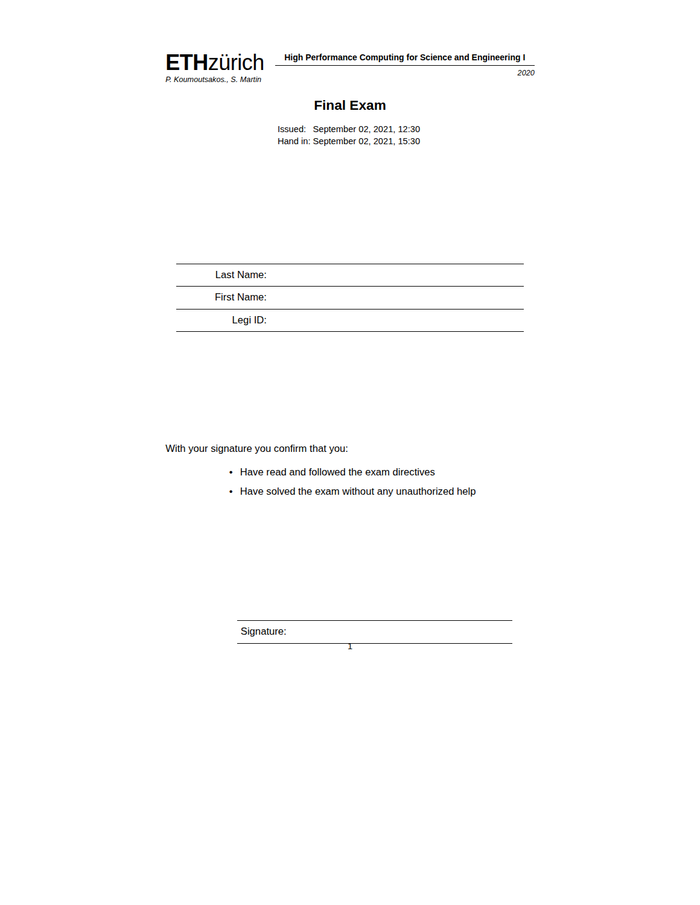ETH zürich
P. Koumoutsakos., S. Martin
High Performance Computing for Science and Engineering I
2020
Final Exam
| Issued: | September 02, 2021, 12:30 |
| Hand in: | September 02, 2021, 15:30 |
| Last Name: | |
| First Name: | |
| Legi ID: | |
With your signature you confirm that you:
Have read and followed the exam directives
Have solved the exam without any unauthorized help
| Signature: | |
1